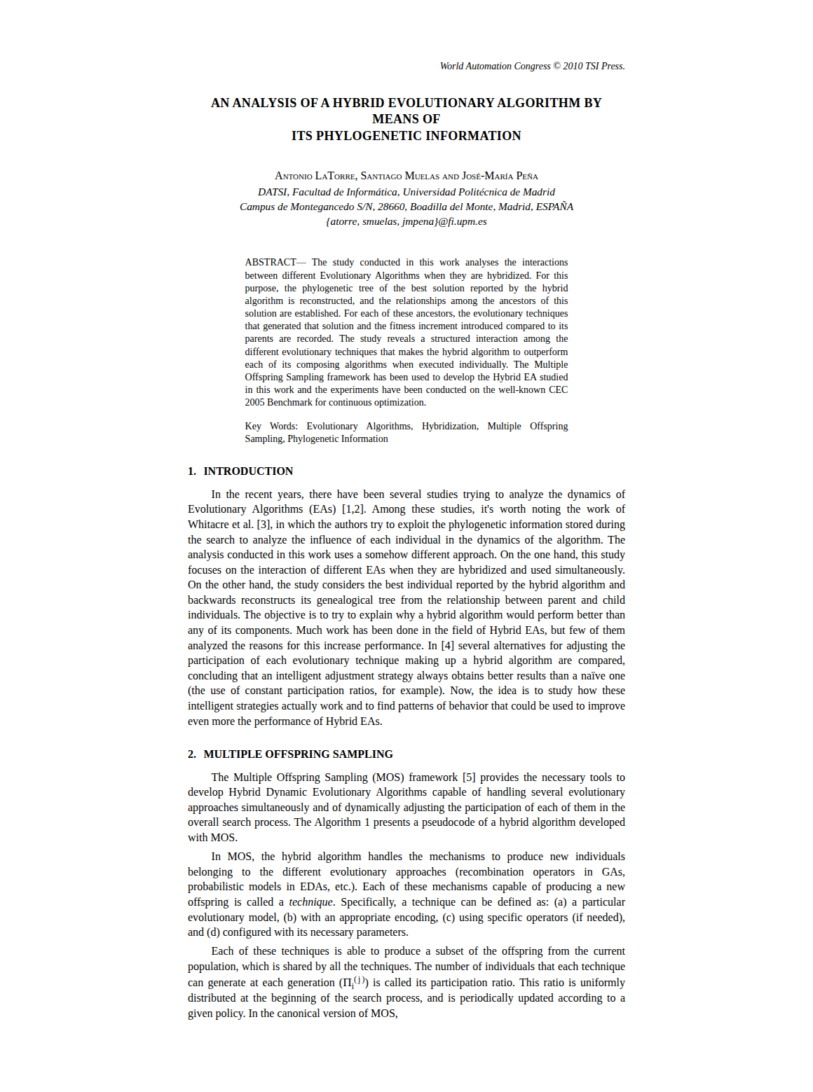World Automation Congress © 2010 TSI Press.
An Analysis of a Hybrid Evolutionary Algorithm by Means of
its Phylogenetic Information
Antonio LaTorre, Santiago Muelas and José-María Peña
DATSI, Facultad de Informática, Universidad Politécnica de Madrid
Campus de Montegancedo S/N, 28660, Boadilla del Monte, Madrid, ESPAÑA
{atorre, smuelas, jmpena}@fi.upm.es
ABSTRACT— The study conducted in this work analyses the interactions between different Evolutionary Algorithms when they are hybridized. For this purpose, the phylogenetic tree of the best solution reported by the hybrid algorithm is reconstructed, and the relationships among the ancestors of this solution are established. For each of these ancestors, the evolutionary techniques that generated that solution and the fitness increment introduced compared to its parents are recorded. The study reveals a structured interaction among the different evolutionary techniques that makes the hybrid algorithm to outperform each of its composing algorithms when executed individually. The Multiple Offspring Sampling framework has been used to develop the Hybrid EA studied in this work and the experiments have been conducted on the well-known CEC 2005 Benchmark for continuous optimization.
Key Words: Evolutionary Algorithms, Hybridization, Multiple Offspring Sampling, Phylogenetic Information
1. Introduction
In the recent years, there have been several studies trying to analyze the dynamics of Evolutionary Algorithms (EAs) [1,2]. Among these studies, it's worth noting the work of Whitacre et al. [3], in which the authors try to exploit the phylogenetic information stored during the search to analyze the influence of each individual in the dynamics of the algorithm. The analysis conducted in this work uses a somehow different approach. On the one hand, this study focuses on the interaction of different EAs when they are hybridized and used simultaneously. On the other hand, the study considers the best individual reported by the hybrid algorithm and backwards reconstructs its genealogical tree from the relationship between parent and child individuals. The objective is to try to explain why a hybrid algorithm would perform better than any of its components. Much work has been done in the field of Hybrid EAs, but few of them analyzed the reasons for this increase performance. In [4] several alternatives for adjusting the participation of each evolutionary technique making up a hybrid algorithm are compared, concluding that an intelligent adjustment strategy always obtains better results than a naïve one (the use of constant participation ratios, for example). Now, the idea is to study how these intelligent strategies actually work and to find patterns of behavior that could be used to improve even more the performance of Hybrid EAs.
2. Multiple Offspring Sampling
The Multiple Offspring Sampling (MOS) framework [5] provides the necessary tools to develop Hybrid Dynamic Evolutionary Algorithms capable of handling several evolutionary approaches simultaneously and of dynamically adjusting the participation of each of them in the overall search process. The Algorithm 1 presents a pseudocode of a hybrid algorithm developed with MOS.
In MOS, the hybrid algorithm handles the mechanisms to produce new individuals belonging to the different evolutionary approaches (recombination operators in GAs, probabilistic models in EDAs, etc.). Each of these mechanisms capable of producing a new offspring is called a technique. Specifically, a technique can be defined as: (a) a particular evolutionary model, (b) with an appropriate encoding, (c) using specific operators (if needed), and (d) configured with its necessary parameters.
Each of these techniques is able to produce a subset of the offspring from the current population, which is shared by all the techniques. The number of individuals that each technique can generate at each generation (Πi( j )) is called its participation ratio. This ratio is uniformly distributed at the beginning of the search process, and is periodically updated according to a given policy. In the canonical version of MOS,